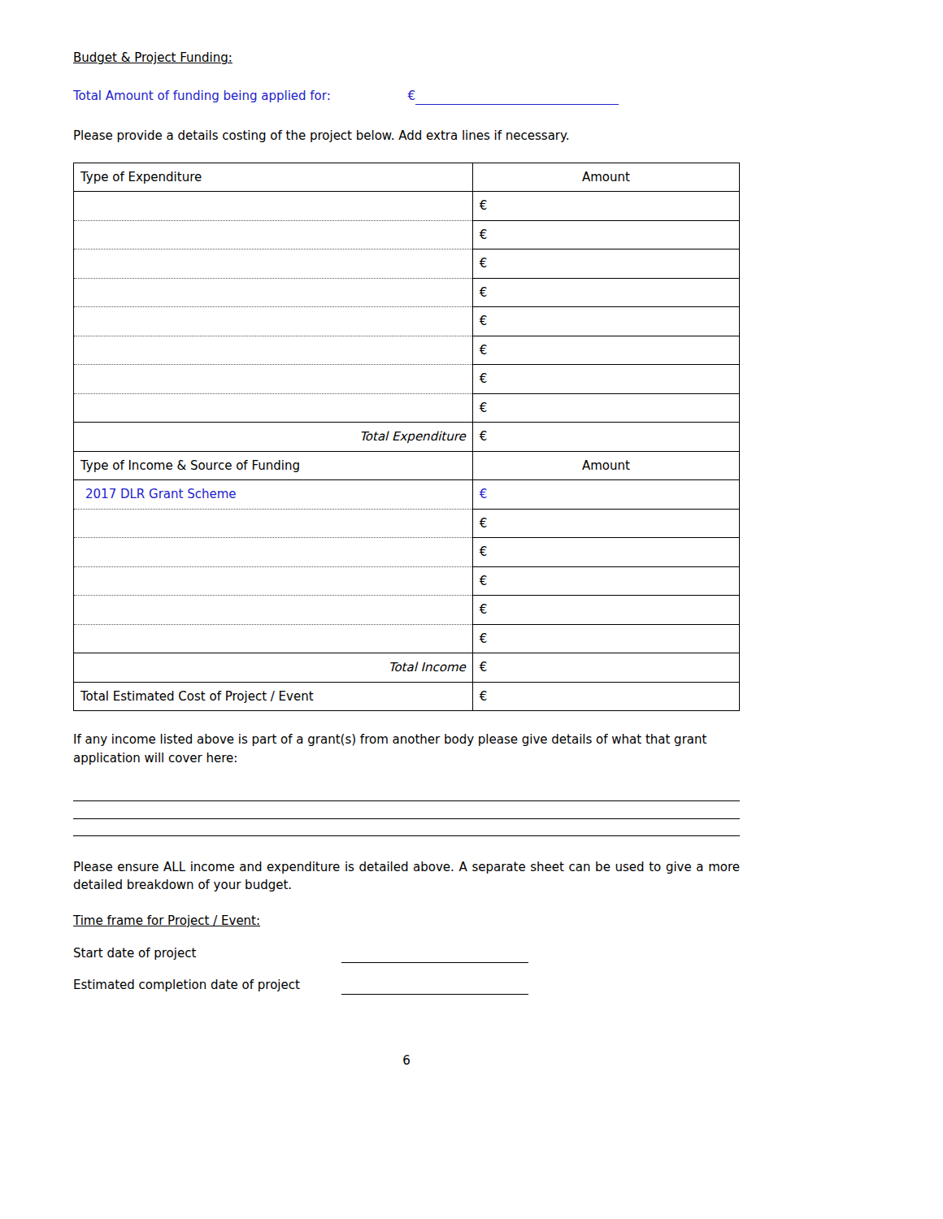Budget & Project Funding:
Total Amount of funding being applied for: €
Please provide a details costing of the project below. Add extra lines if necessary.
| Type of Expenditure | Amount |
| --- | --- |
| | € |
| | € |
| | € |
| | € |
| | € |
| | € |
| | € |
| | € |
| Total Expenditure | € |
| Type of Income & Source of Funding | Amount |
| 2017 DLR Grant Scheme | € |
| | € |
| | € |
| | € |
| | € |
| | € |
| Total Income | € |
| Total Estimated Cost of Project / Event | € |
If any income listed above is part of a grant(s) from another body please give details of what that grant application will cover here:
Please ensure ALL income and expenditure is detailed above. A separate sheet can be used to give a more detailed breakdown of your budget.
Time frame for Project / Event:
Start date of project
Estimated completion date of project
6